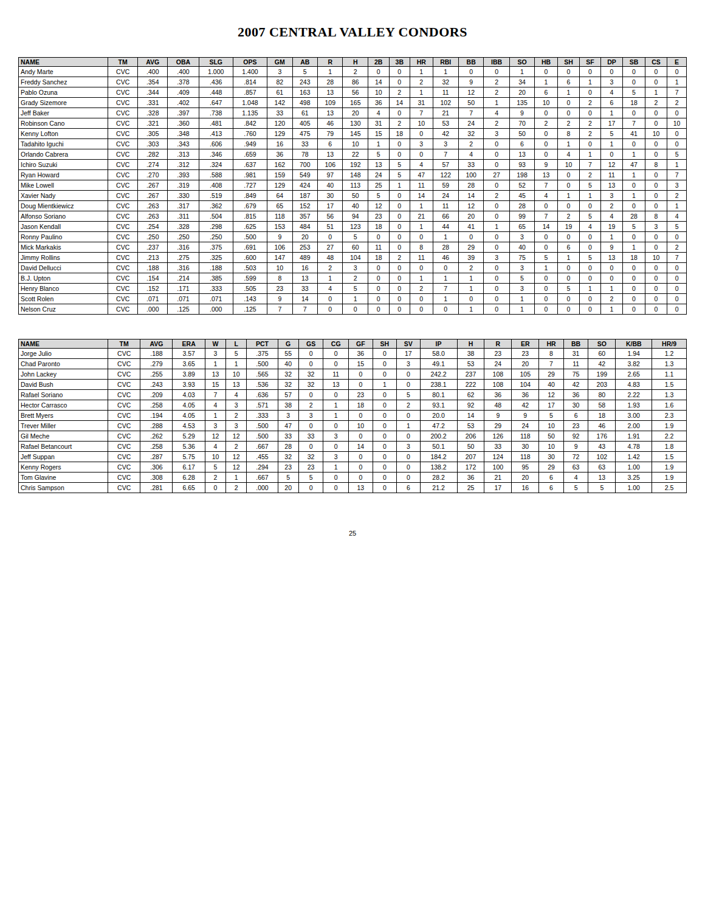2007 CENTRAL VALLEY CONDORS
Batting statistics
| NAME | TM | AVG | OBA | SLG | OPS | GM | AB | R | H | 2B | 3B | HR | RBI | BB | IBB | SO | HB | SH | SF | DP | SB | CS | E |
| --- | --- | --- | --- | --- | --- | --- | --- | --- | --- | --- | --- | --- | --- | --- | --- | --- | --- | --- | --- | --- | --- | --- | --- |
| Andy Marte | CVC | .400 | .400 | 1.000 | 1.400 | 3 | 5 | 1 | 2 | 0 | 0 | 1 | 1 | 0 | 0 | 1 | 0 | 0 | 0 | 0 | 0 | 0 | 0 |
| Freddy Sanchez | CVC | .354 | .378 | .436 | .814 | 82 | 243 | 28 | 86 | 14 | 0 | 2 | 32 | 9 | 2 | 34 | 1 | 6 | 1 | 3 | 0 | 0 | 1 |
| Pablo Ozuna | CVC | .344 | .409 | .448 | .857 | 61 | 163 | 13 | 56 | 10 | 2 | 1 | 11 | 12 | 2 | 20 | 6 | 1 | 0 | 4 | 5 | 1 | 7 |
| Grady Sizemore | CVC | .331 | .402 | .647 | 1.048 | 142 | 498 | 109 | 165 | 36 | 14 | 31 | 102 | 50 | 1 | 135 | 10 | 0 | 2 | 6 | 18 | 2 | 2 |
| Jeff Baker | CVC | .328 | .397 | .738 | 1.135 | 33 | 61 | 13 | 20 | 4 | 0 | 7 | 21 | 7 | 4 | 9 | 0 | 0 | 0 | 1 | 0 | 0 | 0 |
| Robinson Cano | CVC | .321 | .360 | .481 | .842 | 120 | 405 | 46 | 130 | 31 | 2 | 10 | 53 | 24 | 2 | 70 | 2 | 2 | 2 | 17 | 7 | 0 | 10 |
| Kenny Lofton | CVC | .305 | .348 | .413 | .760 | 129 | 475 | 79 | 145 | 15 | 18 | 0 | 42 | 32 | 3 | 50 | 0 | 8 | 2 | 5 | 41 | 10 | 0 |
| Tadahito Iguchi | CVC | .303 | .343 | .606 | .949 | 16 | 33 | 6 | 10 | 1 | 0 | 3 | 3 | 2 | 0 | 6 | 0 | 1 | 0 | 1 | 0 | 0 | 0 |
| Orlando Cabrera | CVC | .282 | .313 | .346 | .659 | 36 | 78 | 13 | 22 | 5 | 0 | 0 | 7 | 4 | 0 | 13 | 0 | 4 | 1 | 0 | 1 | 0 | 5 |
| Ichiro Suzuki | CVC | .274 | .312 | .324 | .637 | 162 | 700 | 106 | 192 | 13 | 5 | 4 | 57 | 33 | 0 | 93 | 9 | 10 | 7 | 12 | 47 | 8 | 1 |
| Ryan Howard | CVC | .270 | .393 | .588 | .981 | 159 | 549 | 97 | 148 | 24 | 5 | 47 | 122 | 100 | 27 | 198 | 13 | 0 | 2 | 11 | 1 | 0 | 7 |
| Mike Lowell | CVC | .267 | .319 | .408 | .727 | 129 | 424 | 40 | 113 | 25 | 1 | 11 | 59 | 28 | 0 | 52 | 7 | 0 | 5 | 13 | 0 | 0 | 3 |
| Xavier Nady | CVC | .267 | .330 | .519 | .849 | 64 | 187 | 30 | 50 | 5 | 0 | 14 | 24 | 14 | 2 | 45 | 4 | 1 | 1 | 3 | 1 | 0 | 2 |
| Doug Mientkiewicz | CVC | .263 | .317 | .362 | .679 | 65 | 152 | 17 | 40 | 12 | 0 | 1 | 11 | 12 | 0 | 28 | 0 | 0 | 0 | 2 | 0 | 0 | 1 |
| Alfonso Soriano | CVC | .263 | .311 | .504 | .815 | 118 | 357 | 56 | 94 | 23 | 0 | 21 | 66 | 20 | 0 | 99 | 7 | 2 | 5 | 4 | 28 | 8 | 4 |
| Jason Kendall | CVC | .254 | .328 | .298 | .625 | 153 | 484 | 51 | 123 | 18 | 0 | 1 | 44 | 41 | 1 | 65 | 14 | 19 | 4 | 19 | 5 | 3 | 5 |
| Ronny Paulino | CVC | .250 | .250 | .250 | .500 | 9 | 20 | 0 | 5 | 0 | 0 | 0 | 1 | 0 | 0 | 3 | 0 | 0 | 0 | 1 | 0 | 0 | 0 |
| Mick Markakis | CVC | .237 | .316 | .375 | .691 | 106 | 253 | 27 | 60 | 11 | 0 | 8 | 28 | 29 | 0 | 40 | 0 | 6 | 0 | 9 | 1 | 0 | 2 |
| Jimmy Rollins | CVC | .213 | .275 | .325 | .600 | 147 | 489 | 48 | 104 | 18 | 2 | 11 | 46 | 39 | 3 | 75 | 5 | 1 | 5 | 13 | 18 | 10 | 7 |
| David Dellucci | CVC | .188 | .316 | .188 | .503 | 10 | 16 | 2 | 3 | 0 | 0 | 0 | 0 | 2 | 0 | 3 | 1 | 0 | 0 | 0 | 0 | 0 | 0 |
| B.J. Upton | CVC | .154 | .214 | .385 | .599 | 8 | 13 | 1 | 2 | 0 | 0 | 1 | 1 | 1 | 0 | 5 | 0 | 0 | 0 | 0 | 0 | 0 | 0 |
| Henry Blanco | CVC | .152 | .171 | .333 | .505 | 23 | 33 | 4 | 5 | 0 | 0 | 2 | 7 | 1 | 0 | 3 | 0 | 5 | 1 | 1 | 0 | 0 | 0 |
| Scott Rolen | CVC | .071 | .071 | .071 | .143 | 9 | 14 | 0 | 1 | 0 | 0 | 0 | 1 | 0 | 0 | 1 | 0 | 0 | 0 | 2 | 0 | 0 | 0 |
| Nelson Cruz | CVC | .000 | .125 | .000 | .125 | 7 | 7 | 0 | 0 | 0 | 0 | 0 | 0 | 1 | 0 | 1 | 0 | 0 | 0 | 1 | 0 | 0 | 0 |
Pitching statistics
| NAME | TM | AVG | ERA | W | L | PCT | G | GS | CG | GF | SH | SV | IP | H | R | ER | HR | BB | SO | K/BB | HR/9 |
| --- | --- | --- | --- | --- | --- | --- | --- | --- | --- | --- | --- | --- | --- | --- | --- | --- | --- | --- | --- | --- | --- |
| Jorge Julio | CVC | .188 | 3.57 | 3 | 5 | .375 | 55 | 0 | 0 | 36 | 0 | 17 | 58.0 | 38 | 23 | 23 | 8 | 31 | 60 | 1.94 | 1.2 |
| Chad Paronto | CVC | .279 | 3.65 | 1 | 1 | .500 | 40 | 0 | 0 | 15 | 0 | 3 | 49.1 | 53 | 24 | 20 | 7 | 11 | 42 | 3.82 | 1.3 |
| John Lackey | CVC | .255 | 3.89 | 13 | 10 | .565 | 32 | 32 | 11 | 0 | 0 | 0 | 242.2 | 237 | 108 | 105 | 29 | 75 | 199 | 2.65 | 1.1 |
| David Bush | CVC | .243 | 3.93 | 15 | 13 | .536 | 32 | 32 | 13 | 0 | 1 | 0 | 238.1 | 222 | 108 | 104 | 40 | 42 | 203 | 4.83 | 1.5 |
| Rafael Soriano | CVC | .209 | 4.03 | 7 | 4 | .636 | 57 | 0 | 0 | 23 | 0 | 5 | 80.1 | 62 | 36 | 36 | 12 | 36 | 80 | 2.22 | 1.3 |
| Hector Carrasco | CVC | .258 | 4.05 | 4 | 3 | .571 | 38 | 2 | 1 | 18 | 0 | 2 | 93.1 | 92 | 48 | 42 | 17 | 30 | 58 | 1.93 | 1.6 |
| Brett Myers | CVC | .194 | 4.05 | 1 | 2 | .333 | 3 | 3 | 1 | 0 | 0 | 0 | 20.0 | 14 | 9 | 9 | 5 | 6 | 18 | 3.00 | 2.3 |
| Trever Miller | CVC | .288 | 4.53 | 3 | 3 | .500 | 47 | 0 | 0 | 10 | 0 | 1 | 47.2 | 53 | 29 | 24 | 10 | 23 | 46 | 2.00 | 1.9 |
| Gil Meche | CVC | .262 | 5.29 | 12 | 12 | .500 | 33 | 33 | 3 | 0 | 0 | 0 | 200.2 | 206 | 126 | 118 | 50 | 92 | 176 | 1.91 | 2.2 |
| Rafael Betancourt | CVC | .258 | 5.36 | 4 | 2 | .667 | 28 | 0 | 0 | 14 | 0 | 3 | 50.1 | 50 | 33 | 30 | 10 | 9 | 43 | 4.78 | 1.8 |
| Jeff Suppan | CVC | .287 | 5.75 | 10 | 12 | .455 | 32 | 32 | 3 | 0 | 0 | 0 | 184.2 | 207 | 124 | 118 | 30 | 72 | 102 | 1.42 | 1.5 |
| Kenny Rogers | CVC | .306 | 6.17 | 5 | 12 | .294 | 23 | 23 | 1 | 0 | 0 | 0 | 138.2 | 172 | 100 | 95 | 29 | 63 | 63 | 1.00 | 1.9 |
| Tom Glavine | CVC | .308 | 6.28 | 2 | 1 | .667 | 5 | 5 | 0 | 0 | 0 | 0 | 28.2 | 36 | 21 | 20 | 6 | 4 | 13 | 3.25 | 1.9 |
| Chris Sampson | CVC | .281 | 6.65 | 0 | 2 | .000 | 20 | 0 | 0 | 13 | 0 | 6 | 21.2 | 25 | 17 | 16 | 6 | 5 | 5 | 1.00 | 2.5 |
25